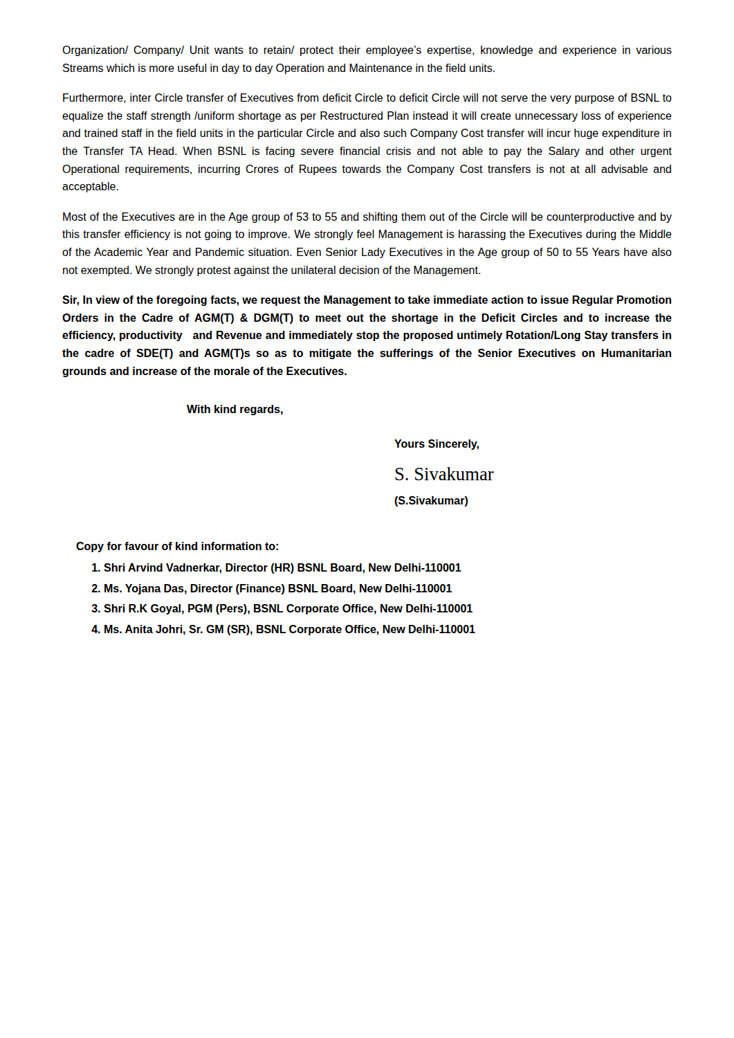Organization/ Company/ Unit wants to retain/ protect their employee’s expertise, knowledge and experience in various Streams which is more useful in day to day Operation and Maintenance in the field units.
Furthermore, inter Circle transfer of Executives from deficit Circle to deficit Circle will not serve the very purpose of BSNL to equalize the staff strength /uniform shortage as per Restructured Plan instead it will create unnecessary loss of experience and trained staff in the field units in the particular Circle and also such Company Cost transfer will incur huge expenditure in the Transfer TA Head. When BSNL is facing severe financial crisis and not able to pay the Salary and other urgent Operational requirements, incurring Crores of Rupees towards the Company Cost transfers is not at all advisable and acceptable.
Most of the Executives are in the Age group of 53 to 55 and shifting them out of the Circle will be counterproductive and by this transfer efficiency is not going to improve. We strongly feel Management is harassing the Executives during the Middle of the Academic Year and Pandemic situation. Even Senior Lady Executives in the Age group of 50 to 55 Years have also not exempted. We strongly protest against the unilateral decision of the Management.
Sir, In view of the foregoing facts, we request the Management to take immediate action to issue Regular Promotion Orders in the Cadre of AGM(T) & DGM(T) to meet out the shortage in the Deficit Circles and to increase the efficiency, productivity and Revenue and immediately stop the proposed untimely Rotation/Long Stay transfers in the cadre of SDE(T) and AGM(T)s so as to mitigate the sufferings of the Senior Executives on Humanitarian grounds and increase of the morale of the Executives.
With kind regards,
Yours Sincerely,
S. Sivakumar
(S.Sivakumar)
Copy for favour of kind information to:
Shri Arvind Vadnerkar, Director (HR) BSNL Board, New Delhi-110001
Ms. Yojana Das, Director (Finance) BSNL Board, New Delhi-110001
Shri R.K Goyal, PGM (Pers), BSNL Corporate Office, New Delhi-110001
Ms. Anita Johri, Sr. GM (SR), BSNL Corporate Office, New Delhi-110001